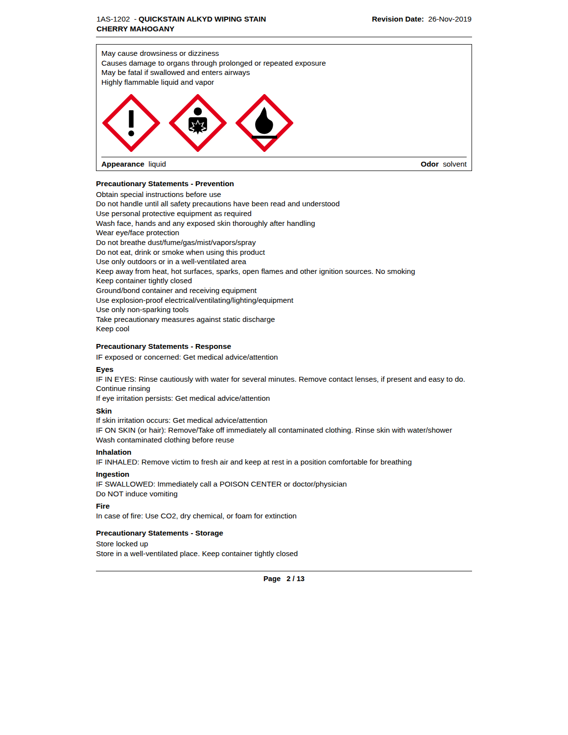| 1AS-1202 - QUICKSTAIN ALKYD WIPING STAIN CHERRY MAHOGANY | Revision Date: 26-Nov-2019 |
May cause drowsiness or dizziness
Causes damage to organs through prolonged or repeated exposure
May be fatal if swallowed and enters airways
Highly flammable liquid and vapor
Appearance liquid
Odor solvent
Precautionary Statements - Prevention
Obtain special instructions before use
Do not handle until all safety precautions have been read and understood
Use personal protective equipment as required
Wash face, hands and any exposed skin thoroughly after handling
Wear eye/face protection
Do not breathe dust/fume/gas/mist/vapors/spray
Do not eat, drink or smoke when using this product
Use only outdoors or in a well-ventilated area
Keep away from heat, hot surfaces, sparks, open flames and other ignition sources. No smoking
Keep container tightly closed
Ground/bond container and receiving equipment
Use explosion-proof electrical/ventilating/lighting/equipment
Use only non-sparking tools
Take precautionary measures against static discharge
Keep cool
Precautionary Statements - Response
IF exposed or concerned: Get medical advice/attention
Eyes
IF IN EYES: Rinse cautiously with water for several minutes. Remove contact lenses, if present and easy to do.
Continue rinsing
If eye irritation persists: Get medical advice/attention
Skin
If skin irritation occurs: Get medical advice/attention
IF ON SKIN (or hair): Remove/Take off immediately all contaminated clothing. Rinse skin with water/shower
Wash contaminated clothing before reuse
Inhalation
IF INHALED: Remove victim to fresh air and keep at rest in a position comfortable for breathing
Ingestion
IF SWALLOWED: Immediately call a POISON CENTER or doctor/physician
Do NOT induce vomiting
Fire
In case of fire: Use CO2, dry chemical, or foam for extinction
Precautionary Statements - Storage
Store locked up
Store in a well-ventilated place. Keep container tightly closed
Page 2 / 13